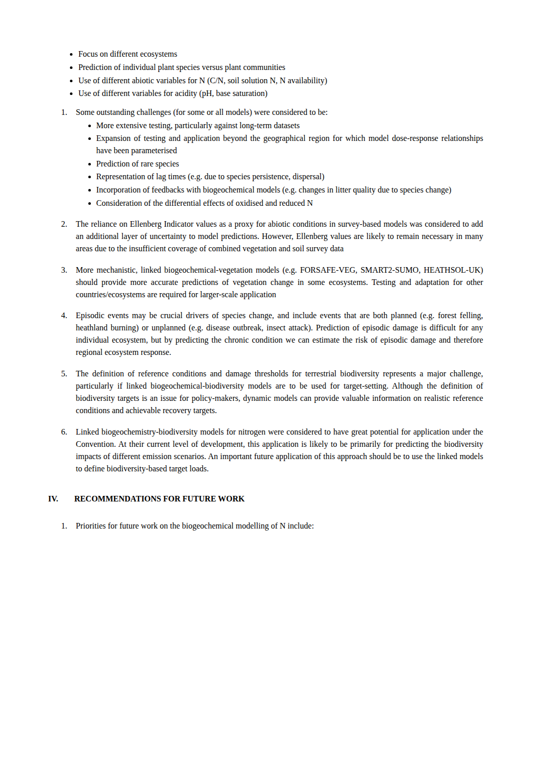Focus on different ecosystems
Prediction of individual plant species versus plant communities
Use of different abiotic variables for N (C/N, soil solution N, N availability)
Use of different variables for acidity (pH, base saturation)
Some outstanding challenges (for some or all models) were considered to be:
More extensive testing, particularly against long-term datasets
Expansion of testing and application beyond the geographical region for which model dose-response relationships have been parameterised
Prediction of rare species
Representation of lag times (e.g. due to species persistence, dispersal)
Incorporation of feedbacks with biogeochemical models (e.g. changes in litter quality due to species change)
Consideration of the differential effects of oxidised and reduced N
The reliance on Ellenberg Indicator values as a proxy for abiotic conditions in survey-based models was considered to add an additional layer of uncertainty to model predictions. However, Ellenberg values are likely to remain necessary in many areas due to the insufficient coverage of combined vegetation and soil survey data
More mechanistic, linked biogeochemical-vegetation models (e.g. FORSAFE-VEG, SMART2-SUMO, HEATHSOL-UK) should provide more accurate predictions of vegetation change in some ecosystems. Testing and adaptation for other countries/ecosystems are required for larger-scale application
Episodic events may be crucial drivers of species change, and include events that are both planned (e.g. forest felling, heathland burning) or unplanned (e.g. disease outbreak, insect attack). Prediction of episodic damage is difficult for any individual ecosystem, but by predicting the chronic condition we can estimate the risk of episodic damage and therefore regional ecosystem response.
The definition of reference conditions and damage thresholds for terrestrial biodiversity represents a major challenge, particularly if linked biogeochemical-biodiversity models are to be used for target-setting. Although the definition of biodiversity targets is an issue for policy-makers, dynamic models can provide valuable information on realistic reference conditions and achievable recovery targets.
Linked biogeochemistry-biodiversity models for nitrogen were considered to have great potential for application under the Convention. At their current level of development, this application is likely to be primarily for predicting the biodiversity impacts of different emission scenarios. An important future application of this approach should be to use the linked models to define biodiversity-based target loads.
IV. RECOMMENDATIONS FOR FUTURE WORK
Priorities for future work on the biogeochemical modelling of N include: